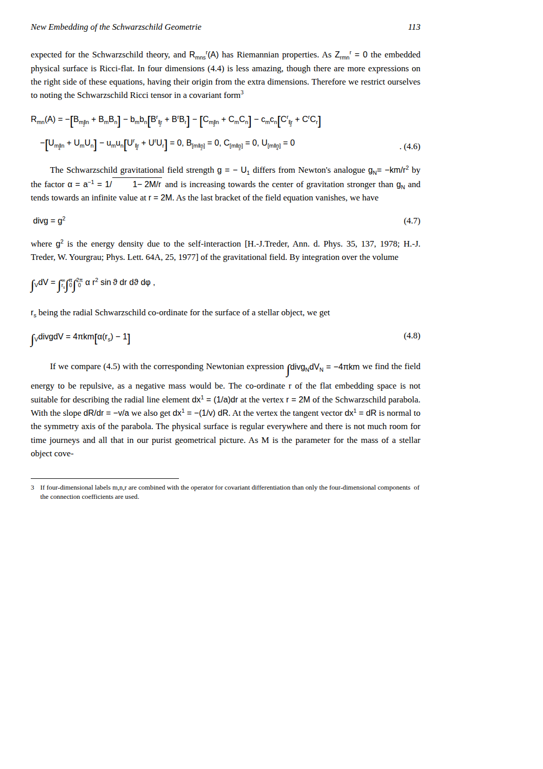New Embedding of the Schwarzschild Geometrie 113
expected for the Schwarzschild theory, and Rmnsr(A) has Riemannian properties. As Zrmnr = 0 the embedded physical surface is Ricci-flat. In four dimensions (4.4) is less amazing, though there are more expressions on the right side of these equations, having their origin from the extra dimensions. Therefore we restrict ourselves to noting the Schwarzschild Ricci tensor in a covariant form3
Rmn(A) = −[Bm‖n2 + BmBn] − bmbn[Br‖r2 + BrBr] − [Cm‖n3 + CmCn] − cmcn[Cr‖r3 + CrCr] −[Um‖n4 + UmUn] − umun[Ur‖r4 + UrUr] = 0, B[m‖n]2 = 0, C[m‖n]3 = 0, U[m‖n]4 = 0 . (4.6)
The Schwarzschild gravitational field strength g = − U1 differs from Newton's analogue gN= −km/r2 by the factor α = a−1 = 1/1− 2M/r and is increasing towards the center of gravitation stronger than gN and tends towards an infinite value at r = 2M. As the last bracket of the field equation vanishes, we have
(4.7) divg = g2
where g2 is the energy density due to the self-interaction [H.-J.Treder, Ann. d. Phys. 35, 137, 1978; H.-J. Treder, W. Yourgrau; Phys. Lett. 64A, 25, 1977] of the gravitational field. By integration over the volume
∫VdV = ∫∞
rs∫π
0∫2π
0 α r2 sin ϑ dr dϑ dφ ,
rs being the radial Schwarzschild co-ordinate for the surface of a stellar object, we get
(4.8) ∫VdivgdV = 4πkm[α(rs) − 1]
If we compare (4.5) with the corresponding Newtonian expression ∫divgNdVN = −4πkm we find the field energy to be repulsive, as a negative mass would be. The co-ordinate r of the flat embedding space is not suitable for describing the radial line element dx1 = (1/a)dr at the vertex r = 2M of the Schwarzschild parabola. With the slope dR/dr = −v/a we also get dx1 = −(1/v) dR. At the vertex the tangent vector dx1 = dR is normal to the symmetry axis of the parabola. The physical surface is regular everywhere and there is not much room for time journeys and all that in our purist geometrical picture. As M is the parameter for the mass of a stellar object cove-
3 If four-dimensional labels m,n,r are combined with the operator for covariant differentiation than only the four-dimensional components of the connection coefficients are used.